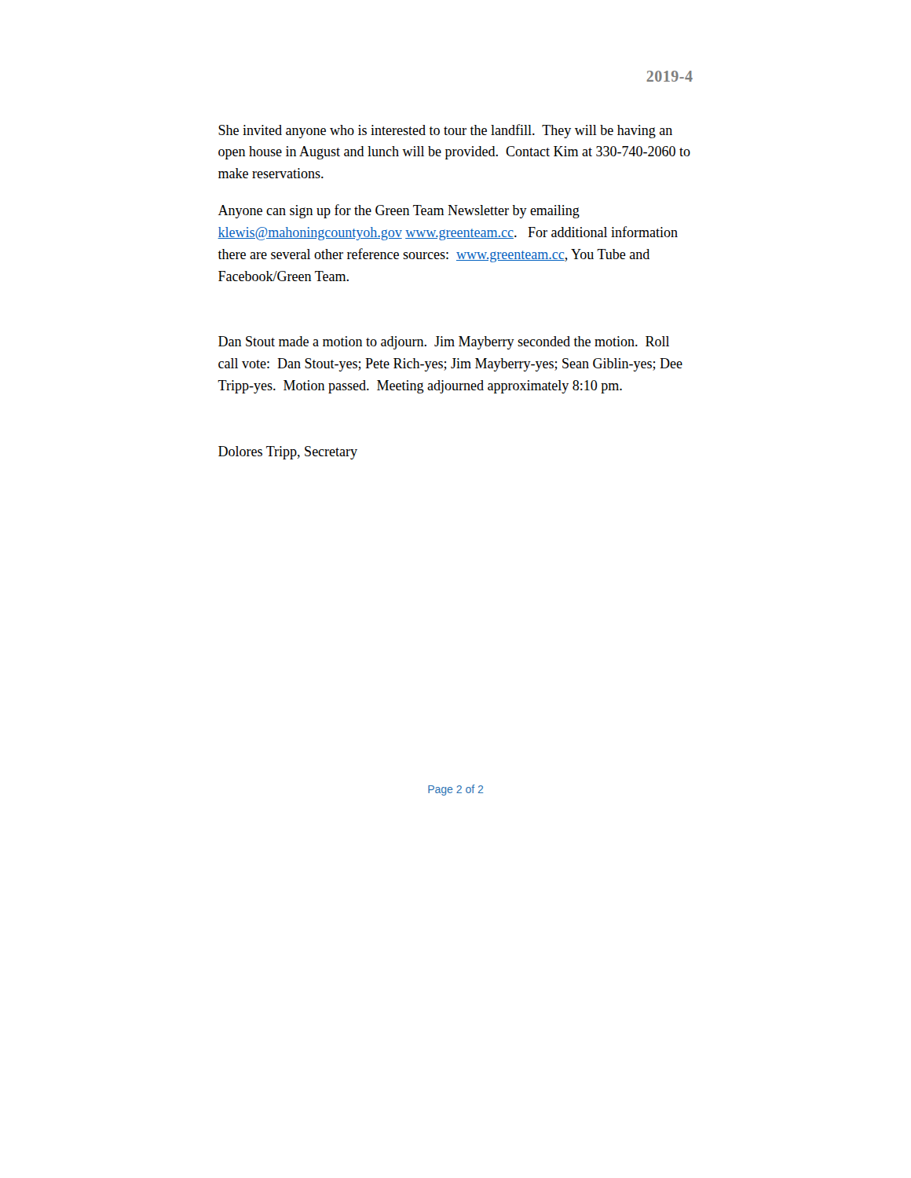2019-4
She invited anyone who is interested to tour the landfill. They will be having an open house in August and lunch will be provided. Contact Kim at 330-740-2060 to make reservations.
Anyone can sign up for the Green Team Newsletter by emailing klewis@mahoningcountyoh.gov www.greenteam.cc. For additional information there are several other reference sources: www.greenteam.cc, You Tube and Facebook/Green Team.
Dan Stout made a motion to adjourn. Jim Mayberry seconded the motion. Roll call vote: Dan Stout-yes; Pete Rich-yes; Jim Mayberry-yes; Sean Giblin-yes; Dee Tripp-yes. Motion passed. Meeting adjourned approximately 8:10 pm.
Dolores Tripp, Secretary
Page 2 of 2